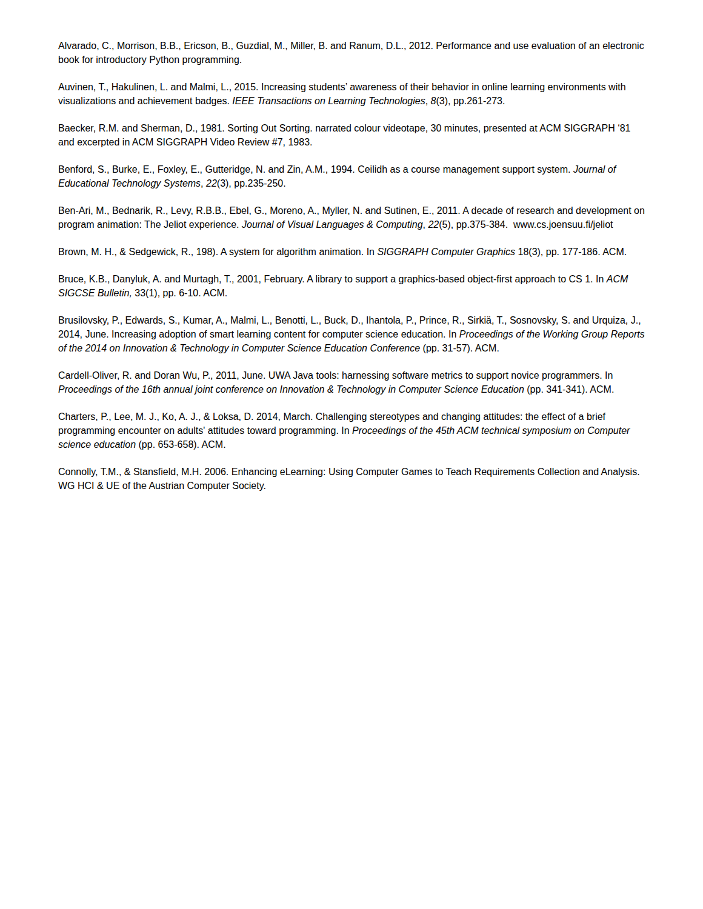Alvarado, C., Morrison, B.B., Ericson, B., Guzdial, M., Miller, B. and Ranum, D.L., 2012. Performance and use evaluation of an electronic book for introductory Python programming.
Auvinen, T., Hakulinen, L. and Malmi, L., 2015. Increasing students’ awareness of their behavior in online learning environments with visualizations and achievement badges. IEEE Transactions on Learning Technologies, 8(3), pp.261-273.
Baecker, R.M. and Sherman, D., 1981. Sorting Out Sorting. narrated colour videotape, 30 minutes, presented at ACM SIGGRAPH ‘81 and excerpted in ACM SIGGRAPH Video Review #7, 1983.
Benford, S., Burke, E., Foxley, E., Gutteridge, N. and Zin, A.M., 1994. Ceilidh as a course management support system. Journal of Educational Technology Systems, 22(3), pp.235-250.
Ben-Ari, M., Bednarik, R., Levy, R.B.B., Ebel, G., Moreno, A., Myller, N. and Sutinen, E., 2011. A decade of research and development on program animation: The Jeliot experience. Journal of Visual Languages & Computing, 22(5), pp.375-384. www.cs.joensuu.fi/jeliot
Brown, M. H., & Sedgewick, R., 198). A system for algorithm animation. In SIGGRAPH Computer Graphics 18(3), pp. 177-186. ACM.
Bruce, K.B., Danyluk, A. and Murtagh, T., 2001, February. A library to support a graphics-based object-first approach to CS 1. In ACM SIGCSE Bulletin, 33(1), pp. 6-10. ACM.
Brusilovsky, P., Edwards, S., Kumar, A., Malmi, L., Benotti, L., Buck, D., Ihantola, P., Prince, R., Sirkiä, T., Sosnovsky, S. and Urquiza, J., 2014, June. Increasing adoption of smart learning content for computer science education. In Proceedings of the Working Group Reports of the 2014 on Innovation & Technology in Computer Science Education Conference (pp. 31-57). ACM.
Cardell-Oliver, R. and Doran Wu, P., 2011, June. UWA Java tools: harnessing software metrics to support novice programmers. In Proceedings of the 16th annual joint conference on Innovation & Technology in Computer Science Education (pp. 341-341). ACM.
Charters, P., Lee, M. J., Ko, A. J., & Loksa, D. 2014, March. Challenging stereotypes and changing attitudes: the effect of a brief programming encounter on adults' attitudes toward programming. In Proceedings of the 45th ACM technical symposium on Computer science education (pp. 653-658). ACM.
Connolly, T.M., & Stansfield, M.H. 2006. Enhancing eLearning: Using Computer Games to Teach Requirements Collection and Analysis. WG HCI & UE of the Austrian Computer Society.